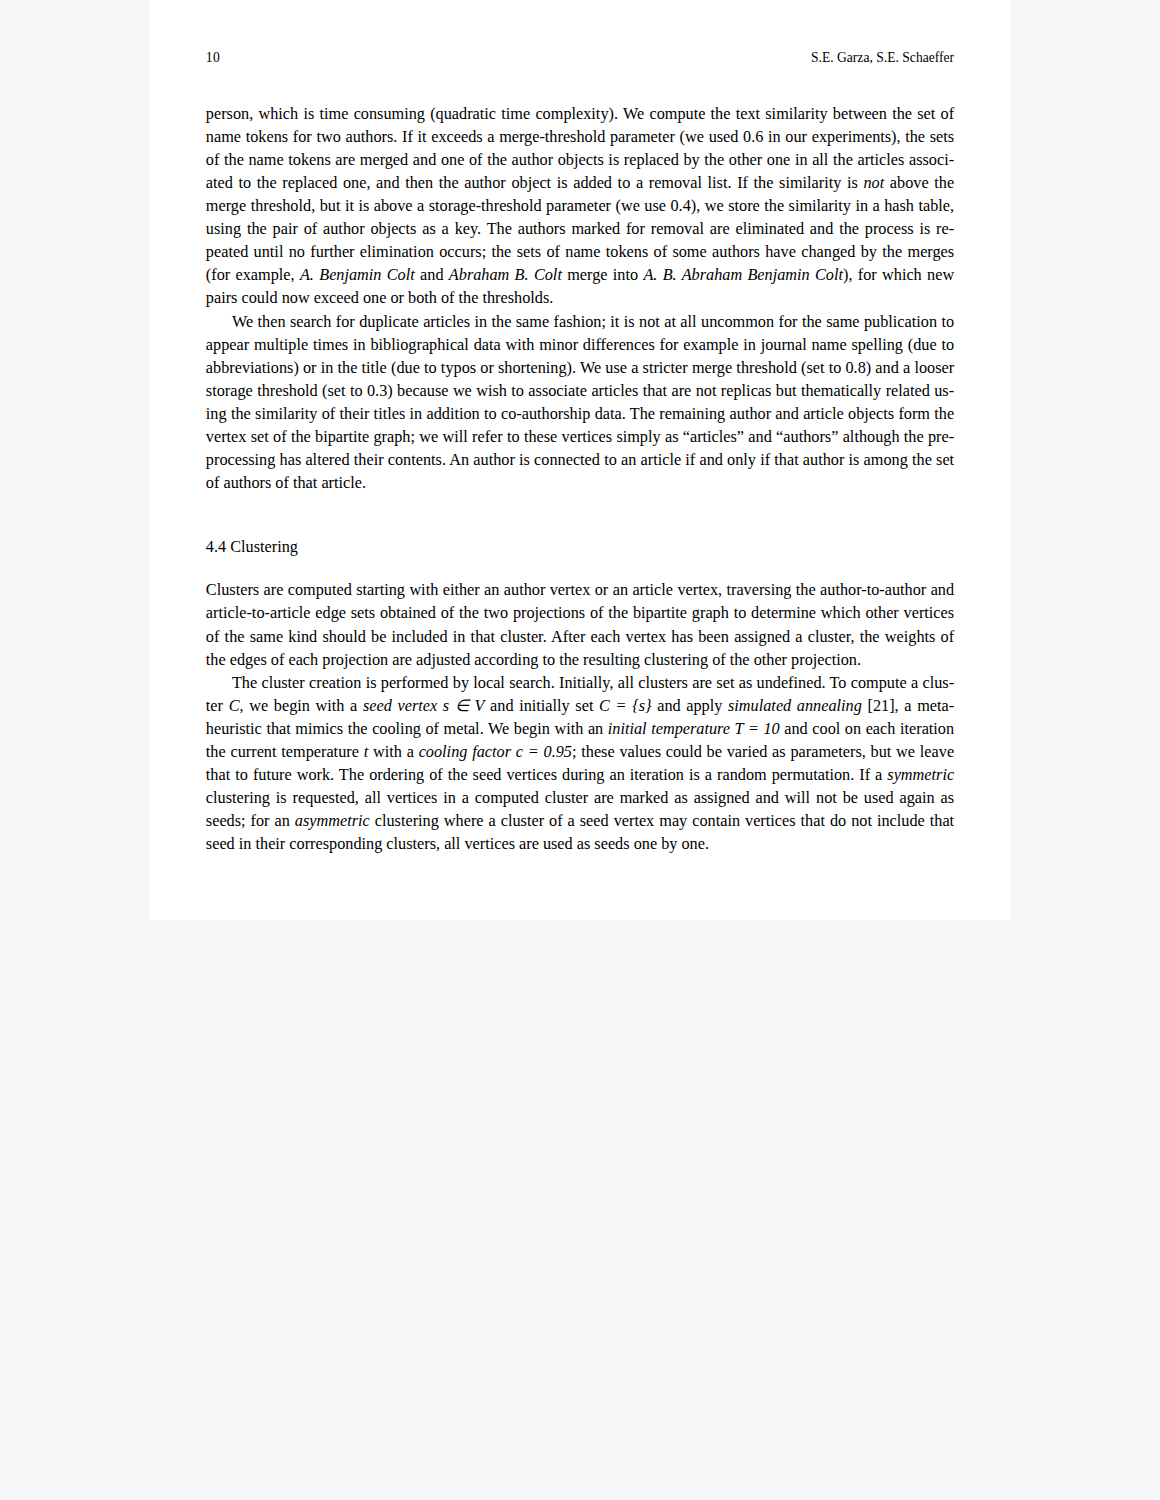10 S.E. Garza, S.E. Schaeffer
person, which is time consuming (quadratic time complexity). We compute the text similarity between the set of name tokens for two authors. If it exceeds a merge-threshold parameter (we used 0.6 in our experiments), the sets of the name tokens are merged and one of the author objects is replaced by the other one in all the articles associated to the replaced one, and then the author object is added to a removal list. If the similarity is not above the merge threshold, but it is above a storage-threshold parameter (we use 0.4), we store the similarity in a hash table, using the pair of author objects as a key. The authors marked for removal are eliminated and the process is repeated until no further elimination occurs; the sets of name tokens of some authors have changed by the merges (for example, A. Benjamin Colt and Abraham B. Colt merge into A. B. Abraham Benjamin Colt), for which new pairs could now exceed one or both of the thresholds.
We then search for duplicate articles in the same fashion; it is not at all uncommon for the same publication to appear multiple times in bibliographical data with minor differences for example in journal name spelling (due to abbreviations) or in the title (due to typos or shortening). We use a stricter merge threshold (set to 0.8) and a looser storage threshold (set to 0.3) because we wish to associate articles that are not replicas but thematically related using the similarity of their titles in addition to co-authorship data. The remaining author and article objects form the vertex set of the bipartite graph; we will refer to these vertices simply as “articles” and “authors” although the preprocessing has altered their contents. An author is connected to an article if and only if that author is among the set of authors of that article.
4.4 Clustering
Clusters are computed starting with either an author vertex or an article vertex, traversing the author-to-author and article-to-article edge sets obtained of the two projections of the bipartite graph to determine which other vertices of the same kind should be included in that cluster. After each vertex has been assigned a cluster, the weights of the edges of each projection are adjusted according to the resulting clustering of the other projection.
The cluster creation is performed by local search. Initially, all clusters are set as undefined. To compute a cluster C, we begin with a seed vertex s ∈ V and initially set C = {s} and apply simulated annealing [21], a meta-heuristic that mimics the cooling of metal. We begin with an initial temperature T = 10 and cool on each iteration the current temperature t with a cooling factor c = 0.95; these values could be varied as parameters, but we leave that to future work. The ordering of the seed vertices during an iteration is a random permutation. If a symmetric clustering is requested, all vertices in a computed cluster are marked as assigned and will not be used again as seeds; for an asymmetric clustering where a cluster of a seed vertex may contain vertices that do not include that seed in their corresponding clusters, all vertices are used as seeds one by one.